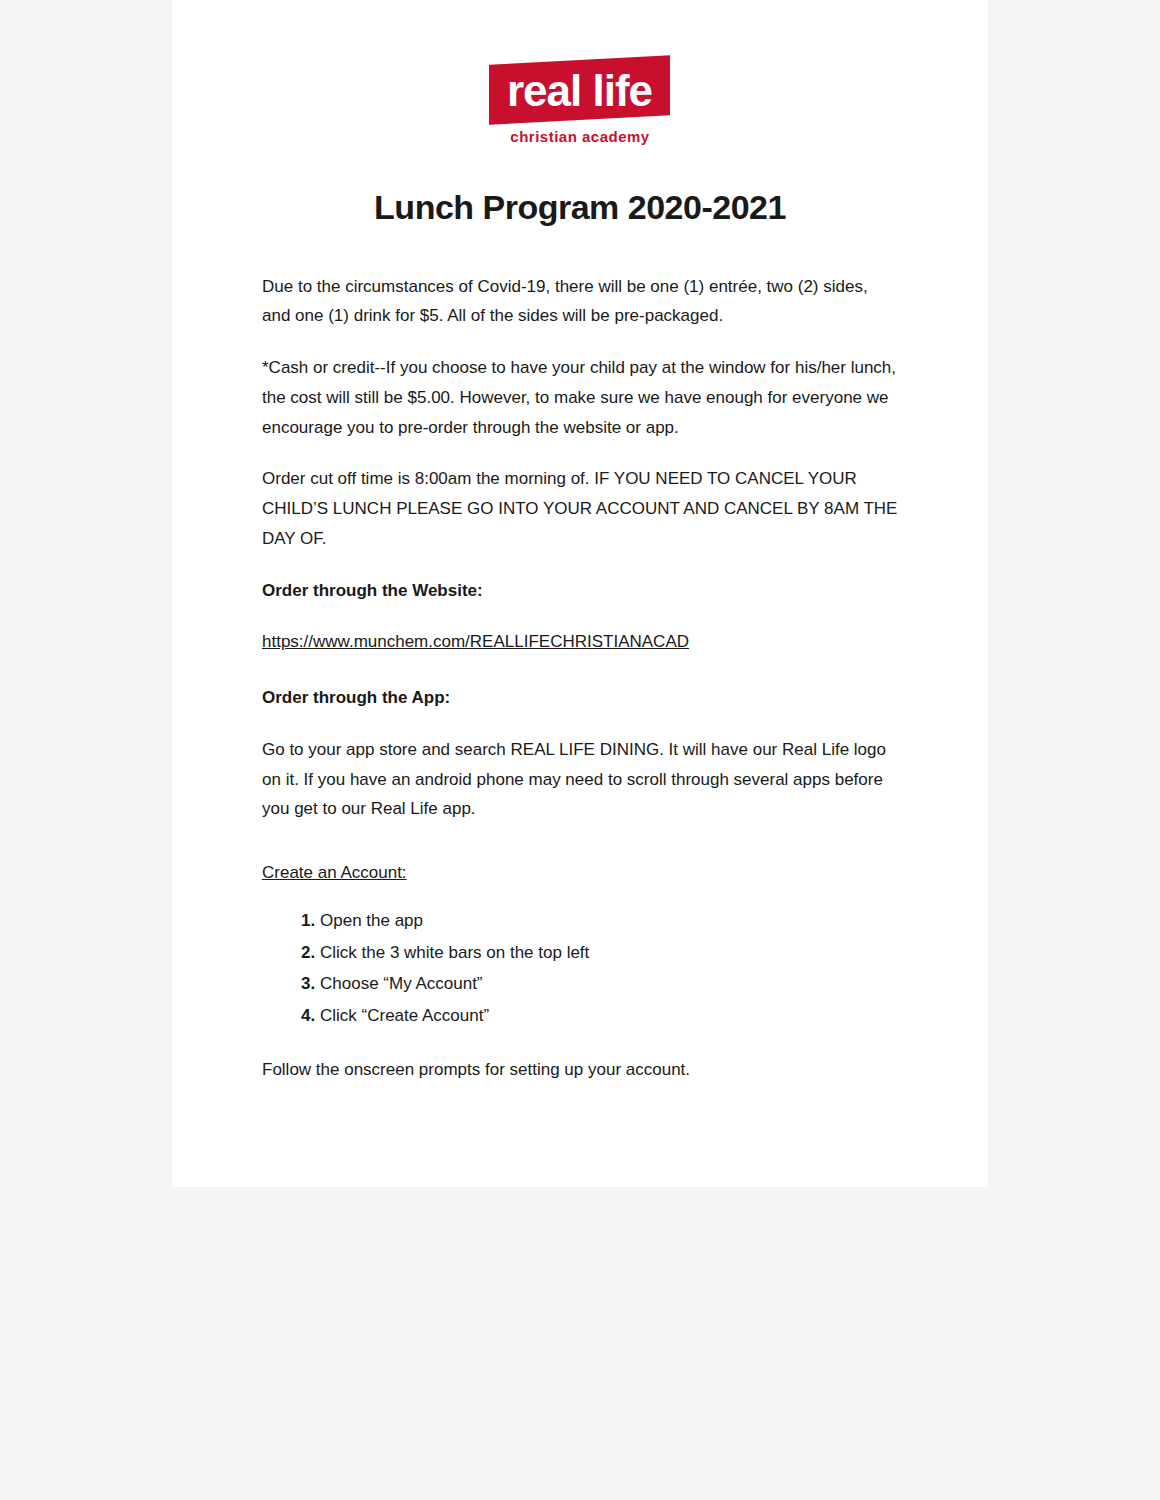real life
christian academy
Lunch Program 2020-2021
Due to the circumstances of Covid-19, there will be one (1) entrée, two (2) sides, and one (1) drink for $5. All of the sides will be pre-packaged.
*Cash or credit--If you choose to have your child pay at the window for his/her lunch, the cost will still be $5.00. However, to make sure we have enough for everyone we encourage you to pre-order through the website or app.
Order cut off time is 8:00am the morning of. If you need to cancel your child’s lunch please go into your account and cancel by 8am the day of.
Order through the Website:
https://www.munchem.com/REALLIFECHRISTIANACAD
Order through the App:
Go to your app store and search REAL LIFE DINING. It will have our Real Life logo on it. If you have an android phone may need to scroll through several apps before you get to our Real Life app.
Create an Account:
Open the app
Click the 3 white bars on the top left
Choose “My Account”
Click “Create Account”
Follow the onscreen prompts for setting up your account.